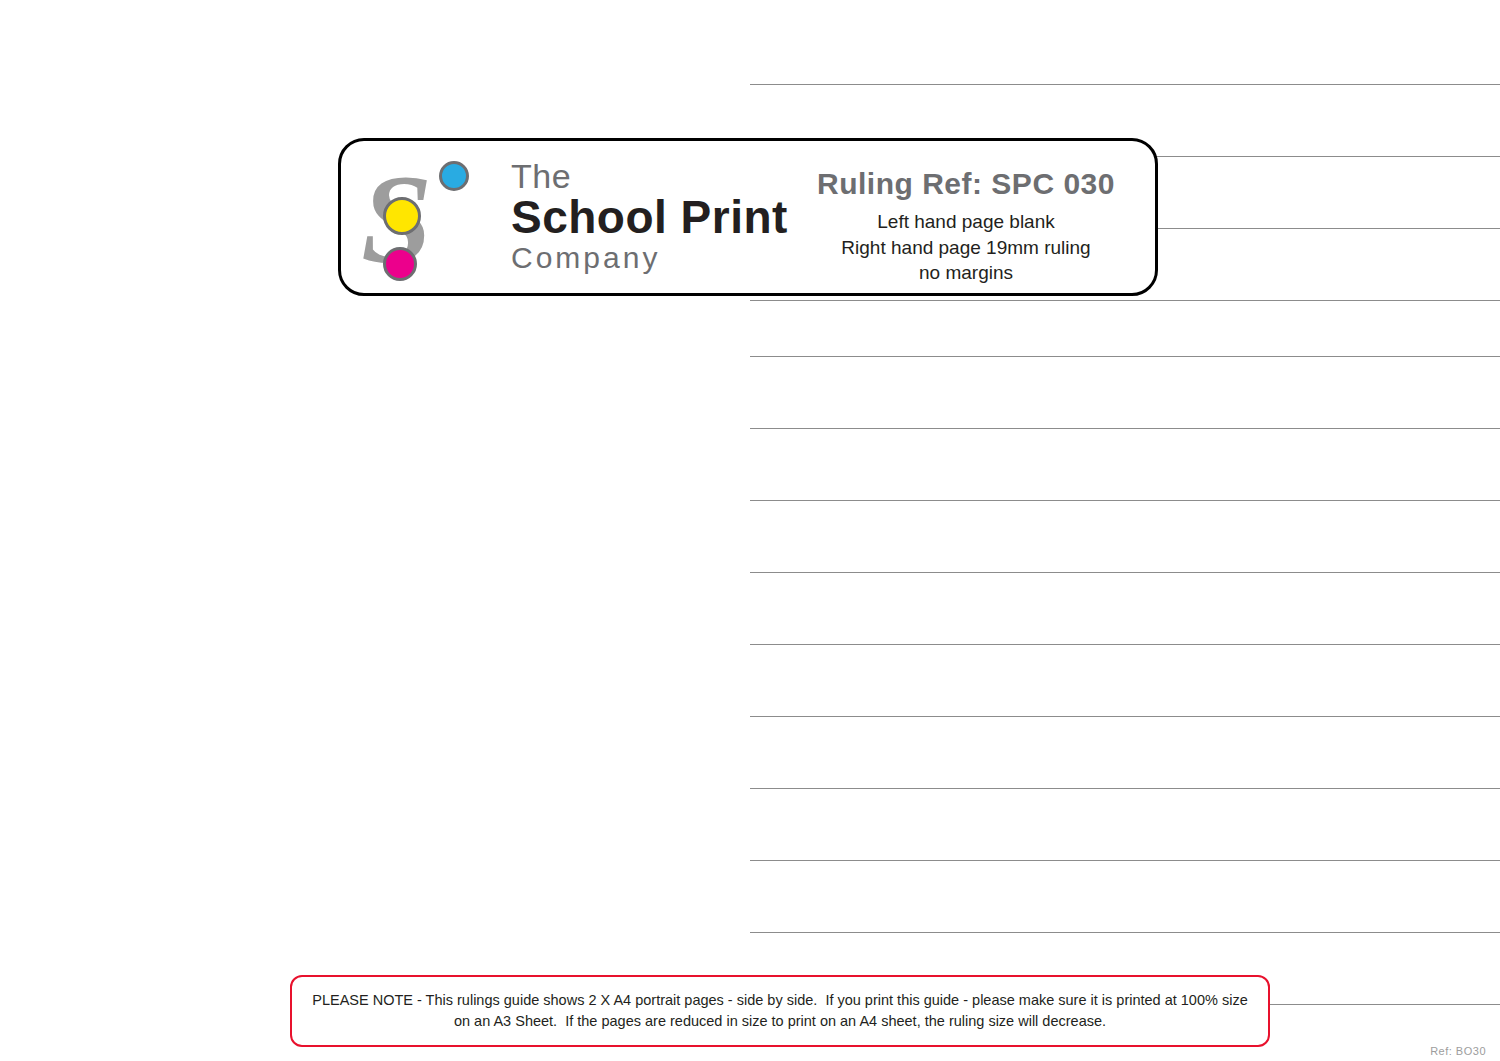S
The
School Print
Company
Ruling Ref: SPC 030
Left hand page blank
Right hand page 19mm ruling
no margins
PLEASE NOTE - This rulings guide shows 2 X A4 portrait pages - side by side. If you print this guide - please make sure it is printed at 100% size on an A3 Sheet. If the pages are reduced in size to print on an A4 sheet, the ruling size will decrease.
Ref: BO30